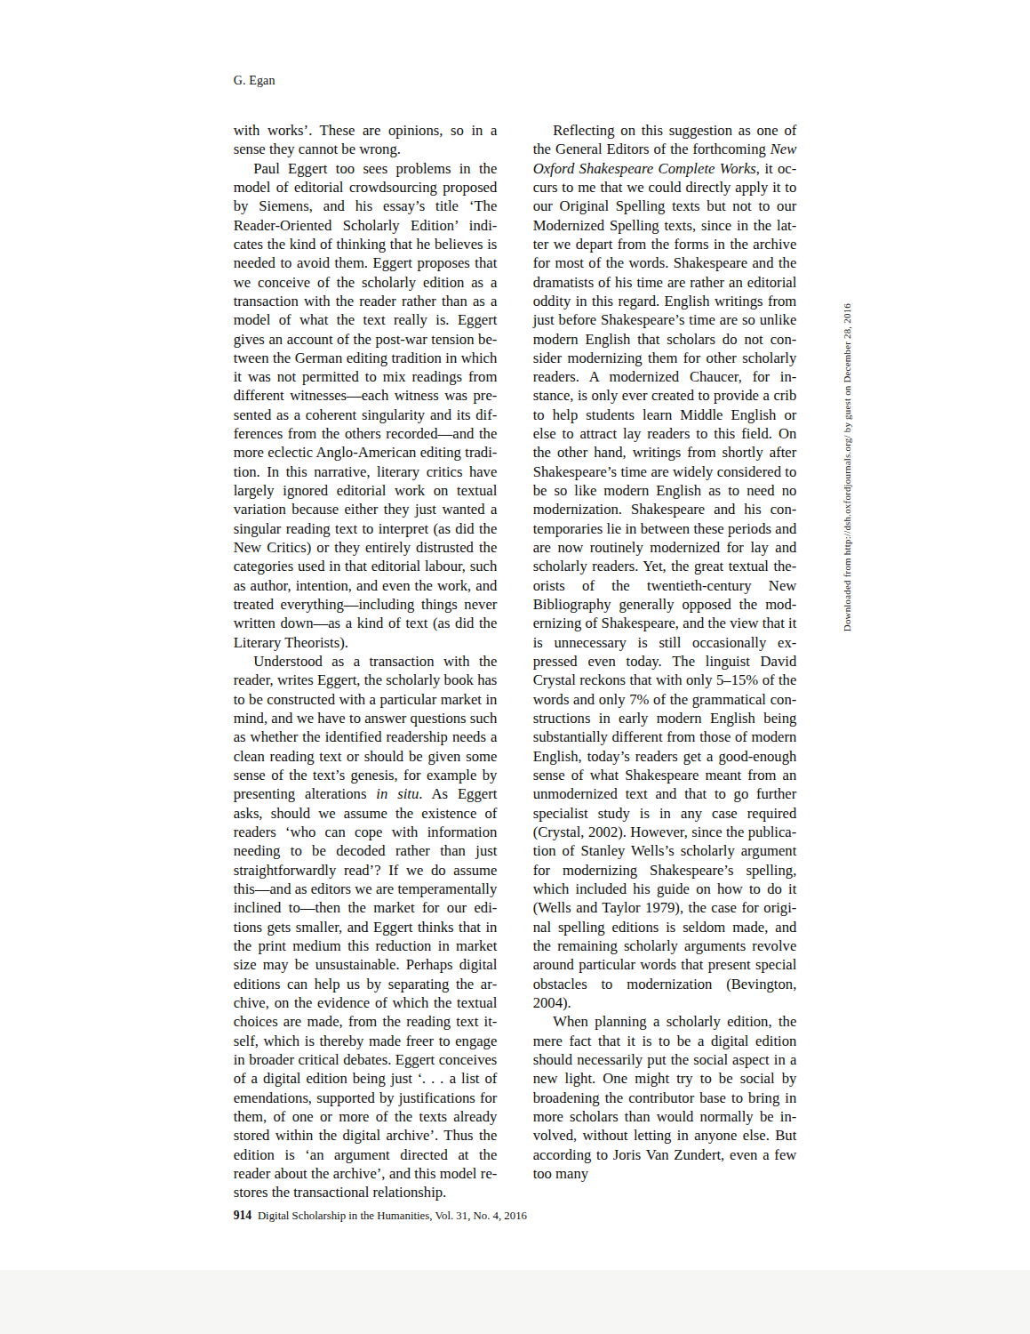G. Egan
Downloaded from http://dsh.oxfordjournals.org/ by guest on December 28, 2016
with works’. These are opinions, so in a sense they cannot be wrong.
Paul Eggert too sees problems in the model of editorial crowdsourcing proposed by Siemens, and his essay’s title ‘The Reader-Oriented Scholarly Edition’ indicates the kind of thinking that he believes is needed to avoid them. Eggert proposes that we conceive of the scholarly edition as a transaction with the reader rather than as a model of what the text really is. Eggert gives an account of the post-war tension between the German editing tradition in which it was not permitted to mix readings from different witnesses—each witness was presented as a coherent singularity and its differences from the others recorded—and the more eclectic Anglo-American editing tradition. In this narrative, literary critics have largely ignored editorial work on textual variation because either they just wanted a singular reading text to interpret (as did the New Critics) or they entirely distrusted the categories used in that editorial labour, such as author, intention, and even the work, and treated everything—including things never written down—as a kind of text (as did the Literary Theorists).
Understood as a transaction with the reader, writes Eggert, the scholarly book has to be constructed with a particular market in mind, and we have to answer questions such as whether the identified readership needs a clean reading text or should be given some sense of the text’s genesis, for example by presenting alterations in situ. As Eggert asks, should we assume the existence of readers ‘who can cope with information needing to be decoded rather than just straightforwardly read’? If we do assume this—and as editors we are temperamentally inclined to—then the market for our editions gets smaller, and Eggert thinks that in the print medium this reduction in market size may be unsustainable. Perhaps digital editions can help us by separating the archive, on the evidence of which the textual choices are made, from the reading text itself, which is thereby made freer to engage in broader critical debates. Eggert conceives of a digital edition being just ‘. . . a list of emendations, supported by justifications for them, of one or more of the texts already stored within the digital archive’. Thus the edition is ‘an argument directed at the reader about the archive’, and this model restores the transactional relationship.
Reflecting on this suggestion as one of the General Editors of the forthcoming New Oxford Shakespeare Complete Works, it occurs to me that we could directly apply it to our Original Spelling texts but not to our Modernized Spelling texts, since in the latter we depart from the forms in the archive for most of the words. Shakespeare and the dramatists of his time are rather an editorial oddity in this regard. English writings from just before Shakespeare’s time are so unlike modern English that scholars do not consider modernizing them for other scholarly readers. A modernized Chaucer, for instance, is only ever created to provide a crib to help students learn Middle English or else to attract lay readers to this field. On the other hand, writings from shortly after Shakespeare’s time are widely considered to be so like modern English as to need no modernization. Shakespeare and his contemporaries lie in between these periods and are now routinely modernized for lay and scholarly readers. Yet, the great textual theorists of the twentieth-century New Bibliography generally opposed the modernizing of Shakespeare, and the view that it is unnecessary is still occasionally expressed even today. The linguist David Crystal reckons that with only 5–15% of the words and only 7% of the grammatical constructions in early modern English being substantially different from those of modern English, today’s readers get a good-enough sense of what Shakespeare meant from an unmodernized text and that to go further specialist study is in any case required (Crystal, 2002). However, since the publication of Stanley Wells’s scholarly argument for modernizing Shakespeare’s spelling, which included his guide on how to do it (Wells and Taylor 1979), the case for original spelling editions is seldom made, and the remaining scholarly arguments revolve around particular words that present special obstacles to modernization (Bevington, 2004).
When planning a scholarly edition, the mere fact that it is to be a digital edition should necessarily put the social aspect in a new light. One might try to be social by broadening the contributor base to bring in more scholars than would normally be involved, without letting in anyone else. But according to Joris Van Zundert, even a few too many
914 Digital Scholarship in the Humanities, Vol. 31, No. 4, 2016